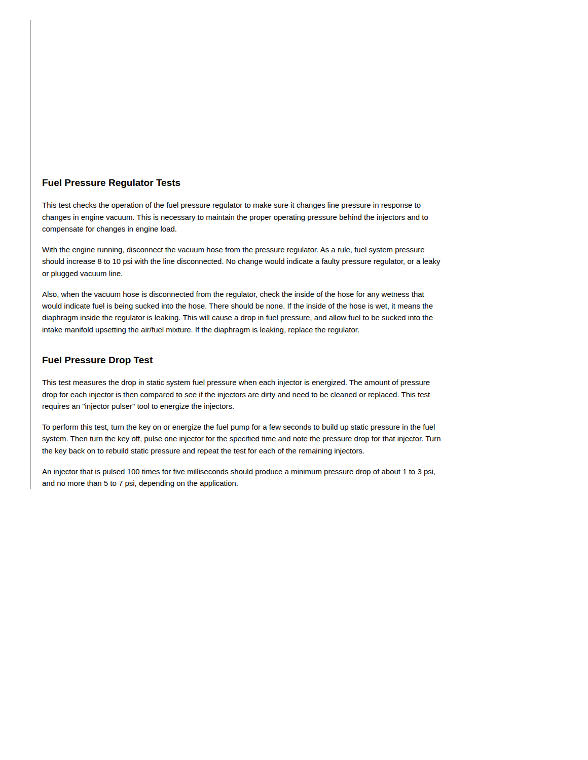Fuel Pressure Regulator Tests
This test checks the operation of the fuel pressure regulator to make sure it changes line pressure in response to changes in engine vacuum. This is necessary to maintain the proper operating pressure behind the injectors and to compensate for changes in engine load.
With the engine running, disconnect the vacuum hose from the pressure regulator. As a rule, fuel system pressure should increase 8 to 10 psi with the line disconnected. No change would indicate a faulty pressure regulator, or a leaky or plugged vacuum line.
Also, when the vacuum hose is disconnected from the regulator, check the inside of the hose for any wetness that would indicate fuel is being sucked into the hose. There should be none. If the inside of the hose is wet, it means the diaphragm inside the regulator is leaking. This will cause a drop in fuel pressure, and allow fuel to be sucked into the intake manifold upsetting the air/fuel mixture. If the diaphragm is leaking, replace the regulator.
Fuel Pressure Drop Test
This test measures the drop in static system fuel pressure when each injector is energized. The amount of pressure drop for each injector is then compared to see if the injectors are dirty and need to be cleaned or replaced. This test requires an "injector pulser" tool to energize the injectors.
To perform this test, turn the key on or energize the fuel pump for a few seconds to build up static pressure in the fuel system. Then turn the key off, pulse one injector for the specified time and note the pressure drop for that injector. Turn the key back on to rebuild static pressure and repeat the test for each of the remaining injectors.
An injector that is pulsed 100 times for five milliseconds should produce a minimum pressure drop of about 1 to 3 psi, and no more than 5 to 7 psi, depending on the application.